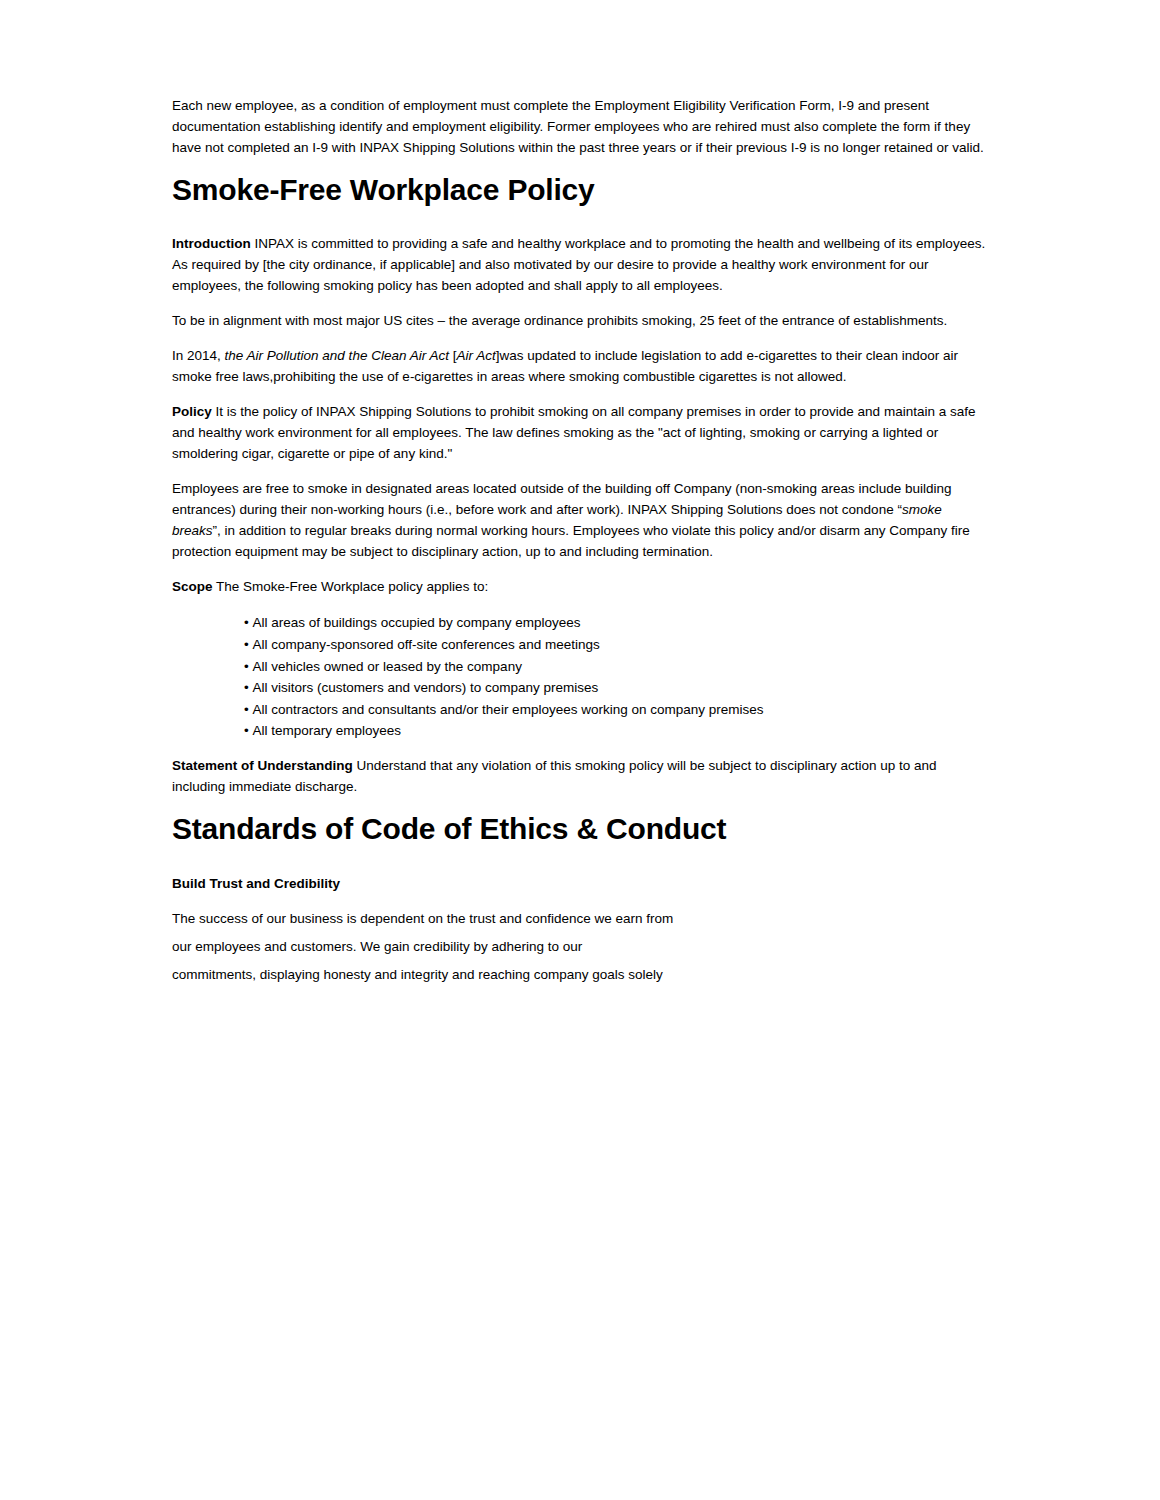Each new employee, as a condition of employment must complete the Employment Eligibility Verification Form, I-9 and present documentation establishing identify and employment eligibility. Former employees who are rehired must also complete the form if they have not completed an I-9 with INPAX Shipping Solutions within the past three years or if their previous I-9 is no longer retained or valid.
Smoke-Free Workplace Policy
Introduction INPAX is committed to providing a safe and healthy workplace and to promoting the health and wellbeing of its employees. As required by [the city ordinance, if applicable] and also motivated by our desire to provide a healthy work environment for our employees, the following smoking policy has been adopted and shall apply to all employees.
To be in alignment with most major US cites – the average ordinance prohibits smoking, 25 feet of the entrance of establishments.
In 2014, the Air Pollution and the Clean Air Act [Air Act]was updated to include legislation to add e-cigarettes to their clean indoor air smoke free laws,prohibiting the use of e-cigarettes in areas where smoking combustible cigarettes is not allowed.
Policy It is the policy of INPAX Shipping Solutions to prohibit smoking on all company premises in order to provide and maintain a safe and healthy work environment for all employees. The law defines smoking as the "act of lighting, smoking or carrying a lighted or smoldering cigar, cigarette or pipe of any kind."
Employees are free to smoke in designated areas located outside of the building off Company (non-smoking areas include building entrances) during their non-working hours (i.e., before work and after work). INPAX Shipping Solutions does not condone “smoke breaks”, in addition to regular breaks during normal working hours. Employees who violate this policy and/or disarm any Company fire protection equipment may be subject to disciplinary action, up to and including termination.
Scope The Smoke-Free Workplace policy applies to:
All areas of buildings occupied by company employees
All company-sponsored off-site conferences and meetings
All vehicles owned or leased by the company
All visitors (customers and vendors) to company premises
All contractors and consultants and/or their employees working on company premises
All temporary employees
Statement of Understanding Understand that any violation of this smoking policy will be subject to disciplinary action up to and including immediate discharge.
Standards of Code of Ethics & Conduct
Build Trust and Credibility
The success of our business is dependent on the trust and confidence we earn from
our employees and customers. We gain credibility by adhering to our
commitments, displaying honesty and integrity and reaching company goals solely